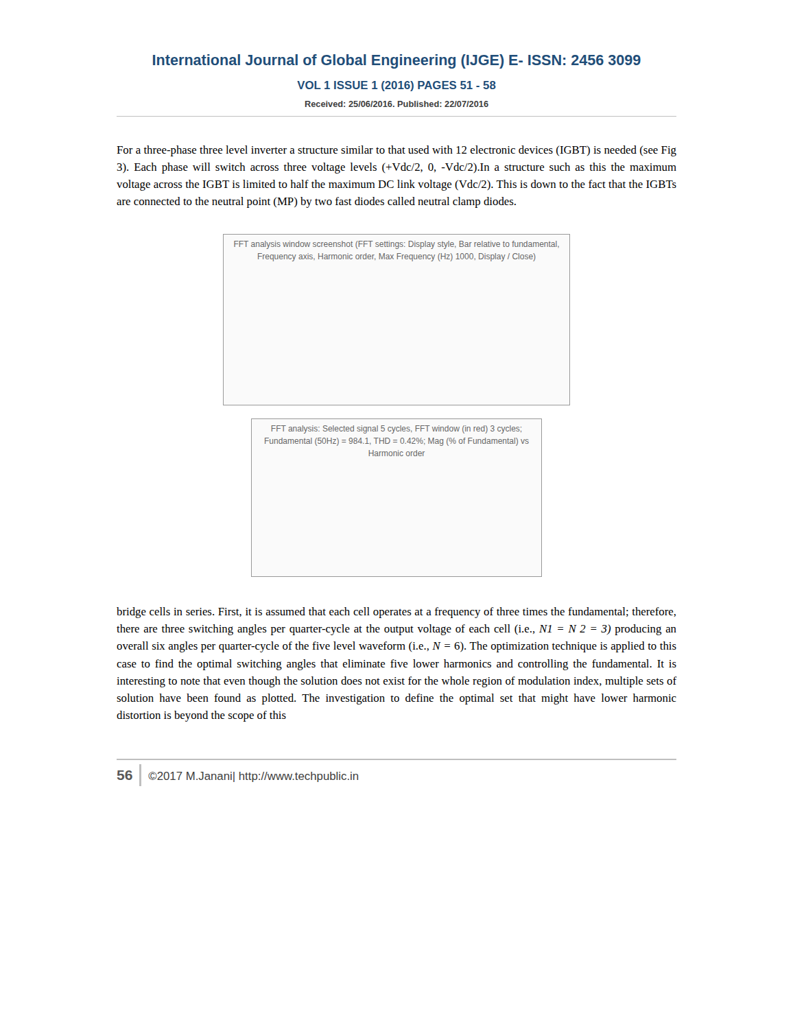International Journal of Global Engineering (IJGE) E- ISSN: 2456 3099
VOL 1 ISSUE 1 (2016) PAGES 51 - 58
Received: 25/06/2016. Published: 22/07/2016
For a three-phase three level inverter a structure similar to that used with 12 electronic devices (IGBT) is needed (see Fig 3). Each phase will switch across three voltage levels (+Vdc/2, 0, -Vdc/2).In a structure such as this the maximum voltage across the IGBT is limited to half the maximum DC link voltage (Vdc/2). This is down to the fact that the IGBTs are connected to the neutral point (MP) by two fast diodes called neutral clamp diodes.
FFT analysis window screenshot (FFT settings: Display style, Bar relative to fundamental, Frequency axis, Harmonic order, Max Frequency (Hz) 1000, Display / Close)
FFT analysis: Selected signal 5 cycles, FFT window (in red) 3 cycles; Fundamental (50Hz) = 984.1, THD = 0.42%; Mag (% of Fundamental) vs Harmonic order
bridge cells in series. First, it is assumed that each cell operates at a frequency of three times the fundamental; therefore, there are three switching angles per quarter-cycle at the output voltage of each cell (i.e., N1 = N 2 = 3) producing an overall six angles per quarter-cycle of the five level waveform (i.e., N = 6). The optimization technique is applied to this case to find the optimal switching angles that eliminate five lower harmonics and controlling the fundamental. It is interesting to note that even though the solution does not exist for the whole region of modulation index, multiple sets of solution have been found as plotted. The investigation to define the optimal set that might have lower harmonic distortion is beyond the scope of this
56 ©2017 M.Janani| http://www.techpublic.in